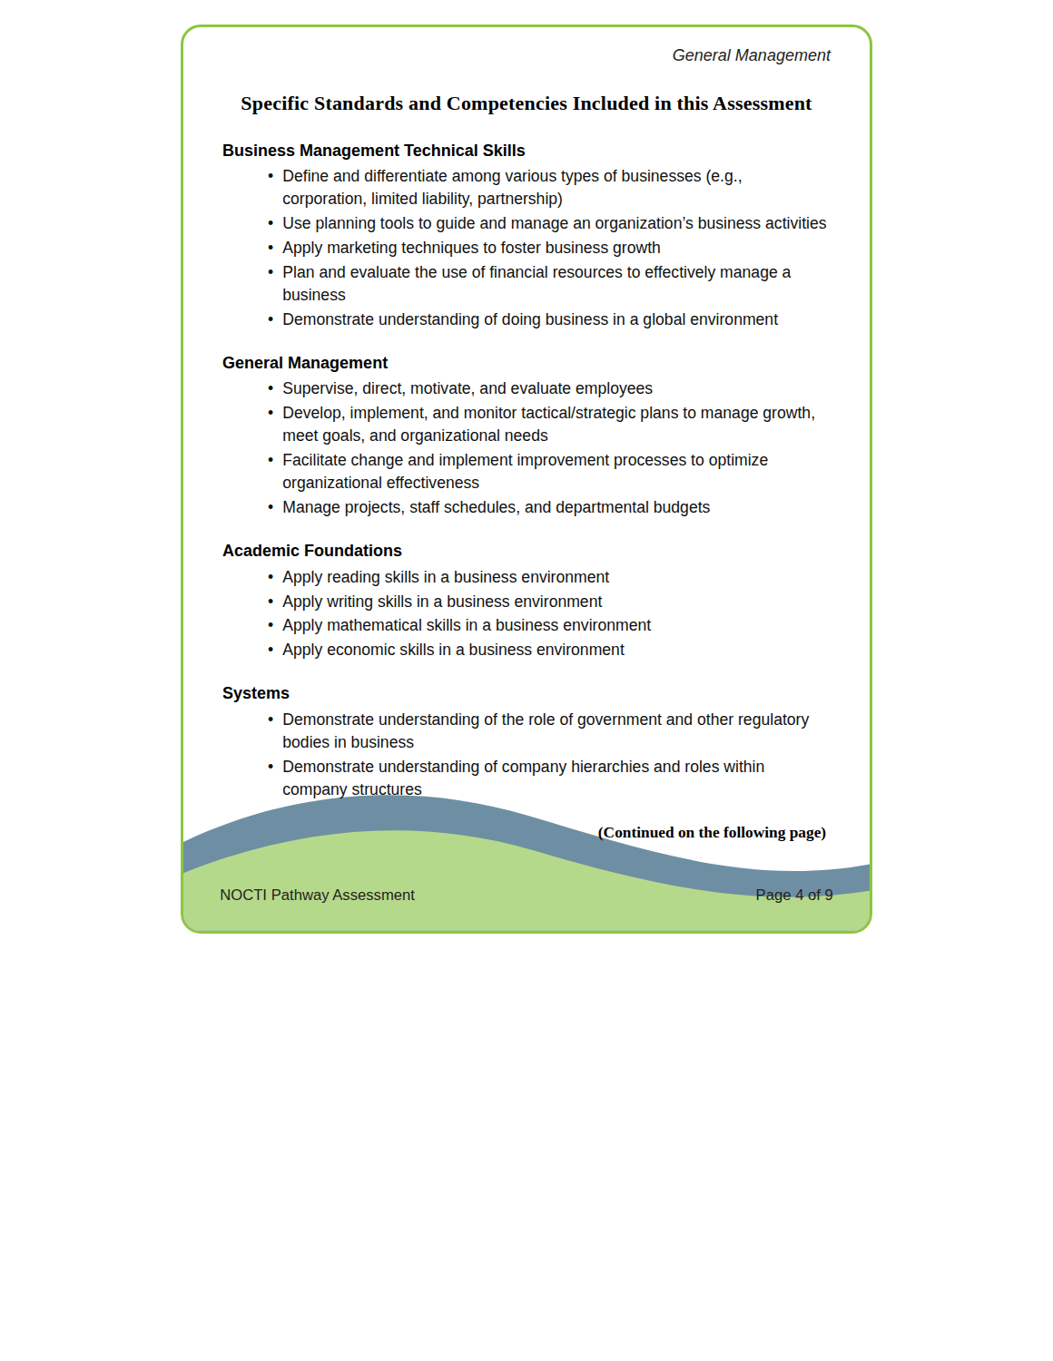General Management
Specific Standards and Competencies Included in this Assessment
Business Management Technical Skills
Define and differentiate among various types of businesses (e.g., corporation, limited liability, partnership)
Use planning tools to guide and manage an organization’s business activities
Apply marketing techniques to foster business growth
Plan and evaluate the use of financial resources to effectively manage a business
Demonstrate understanding of doing business in a global environment
General Management
Supervise, direct, motivate, and evaluate employees
Develop, implement, and monitor tactical/strategic plans to manage growth, meet goals, and organizational needs
Facilitate change and implement improvement processes to optimize organizational effectiveness
Manage projects, staff schedules, and departmental budgets
Academic Foundations
Apply reading skills in a business environment
Apply writing skills in a business environment
Apply mathematical skills in a business environment
Apply economic skills in a business environment
Systems
Demonstrate understanding of the role of government and other regulatory bodies in business
Demonstrate understanding of company hierarchies and roles within company structures
(Continued on the following page)
NOCTI Pathway Assessment Page 4 of 9